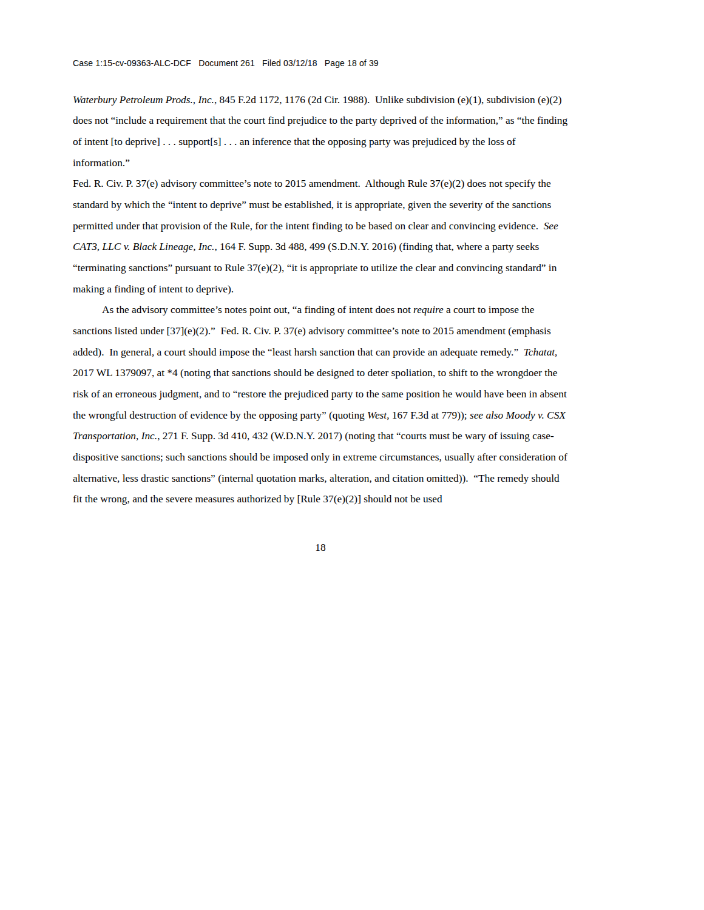Case 1:15-cv-09363-ALC-DCF Document 261 Filed 03/12/18 Page 18 of 39
Waterbury Petroleum Prods., Inc., 845 F.2d 1172, 1176 (2d Cir. 1988). Unlike subdivision (e)(1), subdivision (e)(2) does not “include a requirement that the court find prejudice to the party deprived of the information,” as “the finding of intent [to deprive] . . . support[s] . . . an inference that the opposing party was prejudiced by the loss of information.”
Fed. R. Civ. P. 37(e) advisory committee’s note to 2015 amendment. Although Rule 37(e)(2) does not specify the standard by which the “intent to deprive” must be established, it is appropriate, given the severity of the sanctions permitted under that provision of the Rule, for the intent finding to be based on clear and convincing evidence. See CAT3, LLC v. Black Lineage, Inc., 164 F. Supp. 3d 488, 499 (S.D.N.Y. 2016) (finding that, where a party seeks “terminating sanctions” pursuant to Rule 37(e)(2), “it is appropriate to utilize the clear and convincing standard” in making a finding of intent to deprive).
As the advisory committee’s notes point out, “a finding of intent does not require a court to impose the sanctions listed under [37](e)(2).” Fed. R. Civ. P. 37(e) advisory committee’s note to 2015 amendment (emphasis added). In general, a court should impose the “least harsh sanction that can provide an adequate remedy.” Tchatat, 2017 WL 1379097, at *4 (noting that sanctions should be designed to deter spoliation, to shift to the wrongdoer the risk of an erroneous judgment, and to “restore the prejudiced party to the same position he would have been in absent the wrongful destruction of evidence by the opposing party” (quoting West, 167 F.3d at 779)); see also Moody v. CSX Transportation, Inc., 271 F. Supp. 3d 410, 432 (W.D.N.Y. 2017) (noting that “courts must be wary of issuing case-dispositive sanctions; such sanctions should be imposed only in extreme circumstances, usually after consideration of alternative, less drastic sanctions” (internal quotation marks, alteration, and citation omitted)). “The remedy should fit the wrong, and the severe measures authorized by [Rule 37(e)(2)] should not be used
18